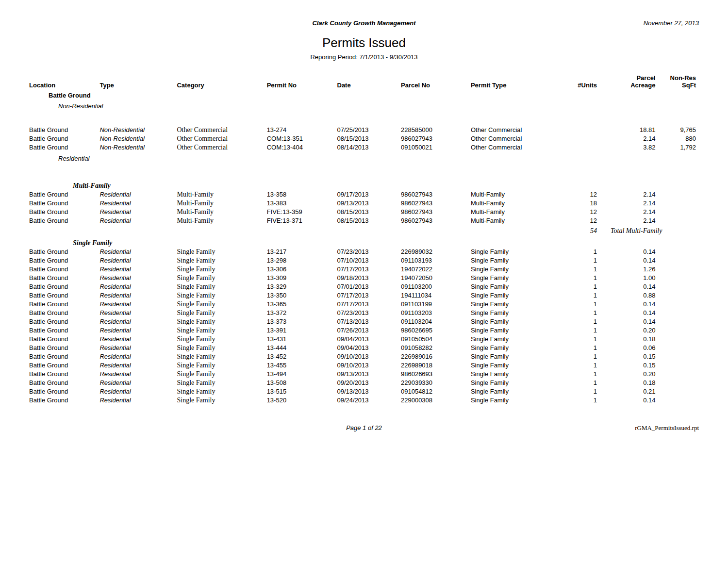November 27, 2013
Clark County Growth Management
Permits Issued
Reporing Period: 7/1/2013 - 9/30/2013
| Location | Type | Category | Permit No | Date | Parcel No | Permit Type | #Units | Parcel Acreage | Non-Res SqFt |
| --- | --- | --- | --- | --- | --- | --- | --- | --- | --- |
| Battle Ground |
| Non-Residential |
| Battle Ground | Non-Residential | Other Commercial | 13-274 | 07/25/2013 | 228585000 | Other Commercial | | 18.81 | 9,765 |
| Battle Ground | Non-Residential | Other Commercial | COM:13-351 | 08/15/2013 | 986027943 | Other Commercial | | 2.14 | 880 |
| Battle Ground | Non-Residential | Other Commercial | COM:13-404 | 08/14/2013 | 091050021 | Other Commercial | | 3.82 | 1,792 |
| Residential |
| Multi-Family |
| Battle Ground | Residential | Multi-Family | 13-358 | 09/17/2013 | 986027943 | Multi-Family | 12 | 2.14 | |
| Battle Ground | Residential | Multi-Family | 13-383 | 09/13/2013 | 986027943 | Multi-Family | 18 | 2.14 | |
| Battle Ground | Residential | Multi-Family | FIVE:13-359 | 08/15/2013 | 986027943 | Multi-Family | 12 | 2.14 | |
| Battle Ground | Residential | Multi-Family | FIVE:13-371 | 08/15/2013 | 986027943 | Multi-Family | 12 | 2.14 | |
| | | | | | | | 54 | Total Multi-Family |
| Single Family |
| Battle Ground | Residential | Single Family | 13-217 | 07/23/2013 | 226989032 | Single Family | 1 | 0.14 | |
| Battle Ground | Residential | Single Family | 13-298 | 07/10/2013 | 091103193 | Single Family | 1 | 0.14 | |
| Battle Ground | Residential | Single Family | 13-306 | 07/17/2013 | 194072022 | Single Family | 1 | 1.26 | |
| Battle Ground | Residential | Single Family | 13-309 | 09/18/2013 | 194072050 | Single Family | 1 | 1.00 | |
| Battle Ground | Residential | Single Family | 13-329 | 07/01/2013 | 091103200 | Single Family | 1 | 0.14 | |
| Battle Ground | Residential | Single Family | 13-350 | 07/17/2013 | 194111034 | Single Family | 1 | 0.88 | |
| Battle Ground | Residential | Single Family | 13-365 | 07/17/2013 | 091103199 | Single Family | 1 | 0.14 | |
| Battle Ground | Residential | Single Family | 13-372 | 07/23/2013 | 091103203 | Single Family | 1 | 0.14 | |
| Battle Ground | Residential | Single Family | 13-373 | 07/13/2013 | 091103204 | Single Family | 1 | 0.14 | |
| Battle Ground | Residential | Single Family | 13-391 | 07/26/2013 | 986026695 | Single Family | 1 | 0.20 | |
| Battle Ground | Residential | Single Family | 13-431 | 09/04/2013 | 091050504 | Single Family | 1 | 0.18 | |
| Battle Ground | Residential | Single Family | 13-444 | 09/04/2013 | 091058282 | Single Family | 1 | 0.06 | |
| Battle Ground | Residential | Single Family | 13-452 | 09/10/2013 | 226989016 | Single Family | 1 | 0.15 | |
| Battle Ground | Residential | Single Family | 13-455 | 09/10/2013 | 226989018 | Single Family | 1 | 0.15 | |
| Battle Ground | Residential | Single Family | 13-494 | 09/13/2013 | 986026693 | Single Family | 1 | 0.20 | |
| Battle Ground | Residential | Single Family | 13-508 | 09/20/2013 | 229039330 | Single Family | 1 | 0.18 | |
| Battle Ground | Residential | Single Family | 13-515 | 09/13/2013 | 091054812 | Single Family | 1 | 0.21 | |
| Battle Ground | Residential | Single Family | 13-520 | 09/24/2013 | 229000308 | Single Family | 1 | 0.14 | |
Page 1 of 22
rGMA_PermitsIssued.rpt